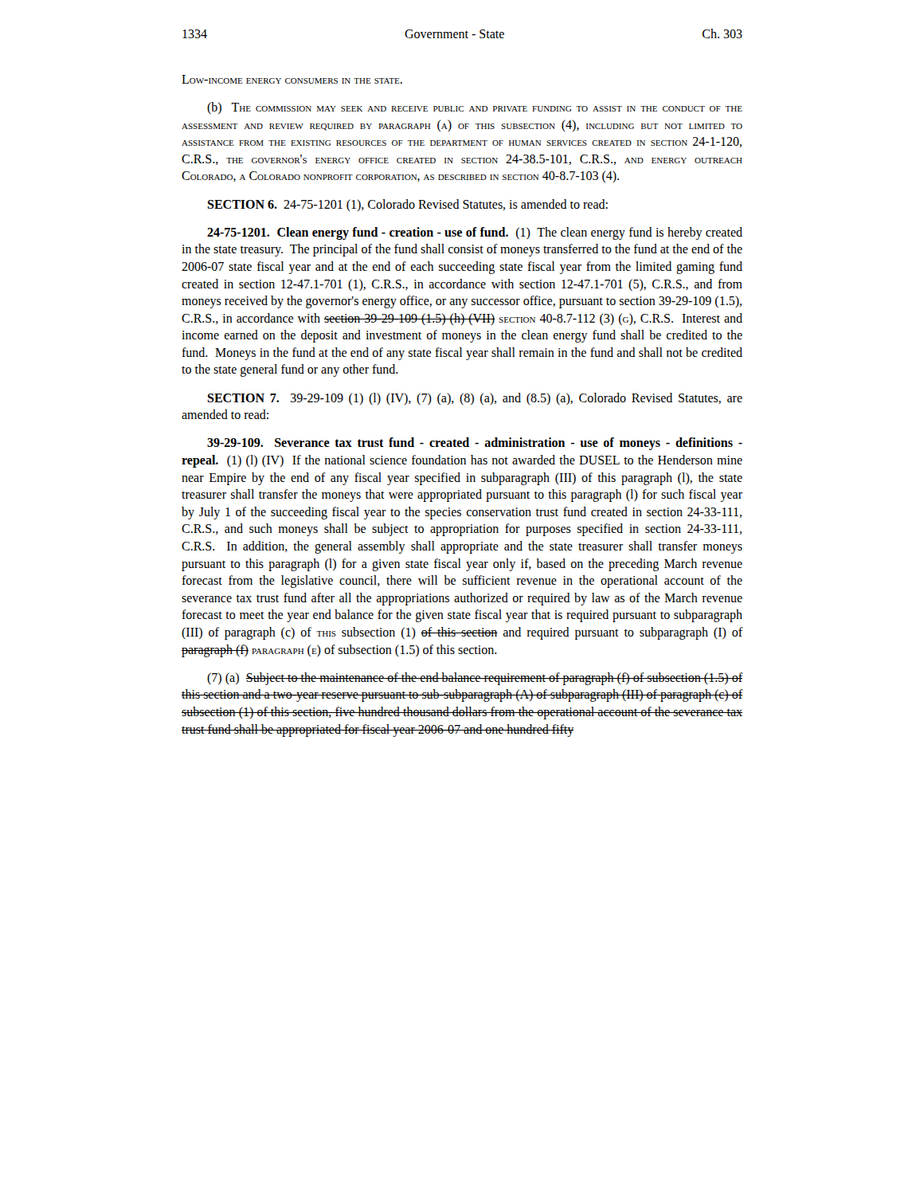1334 Government - State Ch. 303
Low-income energy consumers in the state.
(b) The commission may seek and receive public and private funding to assist in the conduct of the assessment and review required by paragraph (a) of this subsection (4), including but not limited to assistance from the existing resources of the department of human services created in section 24-1-120, C.R.S., the governor's energy office created in section 24-38.5-101, C.R.S., and energy outreach Colorado, a Colorado nonprofit corporation, as described in section 40-8.7-103 (4).
SECTION 6. 24-75-1201 (1), Colorado Revised Statutes, is amended to read:
24-75-1201. Clean energy fund - creation - use of fund. (1) The clean energy fund is hereby created in the state treasury. The principal of the fund shall consist of moneys transferred to the fund at the end of the 2006-07 state fiscal year and at the end of each succeeding state fiscal year from the limited gaming fund created in section 12-47.1-701 (1), C.R.S., in accordance with section 12-47.1-701 (5), C.R.S., and from moneys received by the governor's energy office, or any successor office, pursuant to section 39-29-109 (1.5), C.R.S., in accordance with section 39-29-109 (1.5) (h) (VII) section 40-8.7-112 (3) (g), C.R.S. Interest and income earned on the deposit and investment of moneys in the clean energy fund shall be credited to the fund. Moneys in the fund at the end of any state fiscal year shall remain in the fund and shall not be credited to the state general fund or any other fund.
SECTION 7. 39-29-109 (1) (l) (IV), (7) (a), (8) (a), and (8.5) (a), Colorado Revised Statutes, are amended to read:
39-29-109. Severance tax trust fund - created - administration - use of moneys - definitions - repeal. (1) (l) (IV) If the national science foundation has not awarded the DUSEL to the Henderson mine near Empire by the end of any fiscal year specified in subparagraph (III) of this paragraph (l), the state treasurer shall transfer the moneys that were appropriated pursuant to this paragraph (l) for such fiscal year by July 1 of the succeeding fiscal year to the species conservation trust fund created in section 24-33-111, C.R.S., and such moneys shall be subject to appropriation for purposes specified in section 24-33-111, C.R.S. In addition, the general assembly shall appropriate and the state treasurer shall transfer moneys pursuant to this paragraph (l) for a given state fiscal year only if, based on the preceding March revenue forecast from the legislative council, there will be sufficient revenue in the operational account of the severance tax trust fund after all the appropriations authorized or required by law as of the March revenue forecast to meet the year end balance for the given state fiscal year that is required pursuant to subparagraph (III) of paragraph (c) of this subsection (1) of this section and required pursuant to subparagraph (I) of paragraph (f) paragraph (e) of subsection (1.5) of this section.
(7) (a) Subject to the maintenance of the end balance requirement of paragraph (f) of subsection (1.5) of this section and a two-year reserve pursuant to sub-subparagraph (A) of subparagraph (III) of paragraph (c) of subsection (1) of this section, five hundred thousand dollars from the operational account of the severance tax trust fund shall be appropriated for fiscal year 2006-07 and one hundred fifty